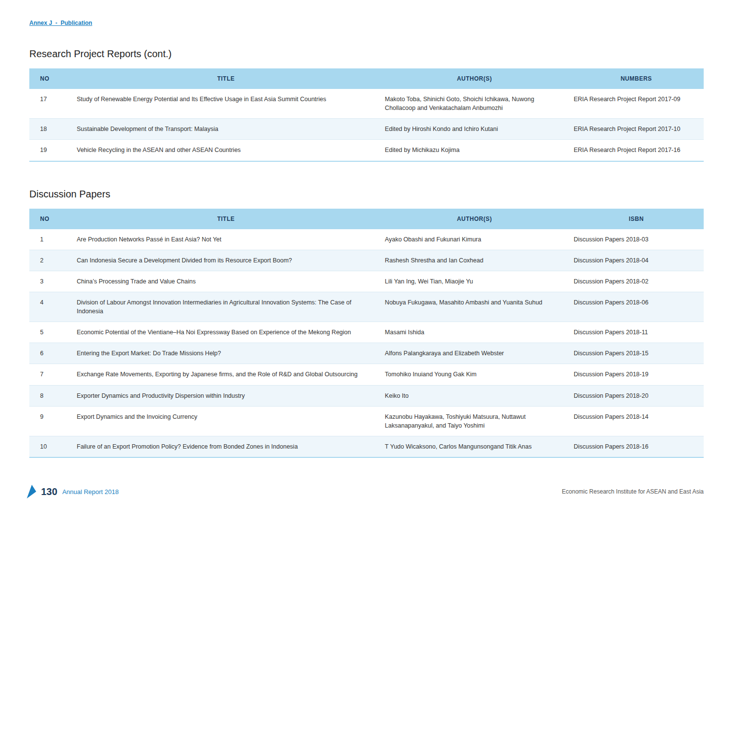Annex J - Publication
Research Project Reports (cont.)
| NO | TITLE | AUTHOR(S) | NUMBERS |
| --- | --- | --- | --- |
| 17 | Study of Renewable Energy Potential and Its Effective Usage in East Asia Summit Countries | Makoto Toba, Shinichi Goto, Shoichi Ichikawa, Nuwong Chollacoop and Venkatachalam Anbumozhi | ERIA Research Project Report 2017-09 |
| 18 | Sustainable Development of the Transport: Malaysia | Edited by Hiroshi Kondo and Ichiro Kutani | ERIA Research Project Report 2017-10 |
| 19 | Vehicle Recycling in the ASEAN and other ASEAN Countries | Edited by Michikazu Kojima | ERIA Research Project Report 2017-16 |
Discussion Papers
| NO | TITLE | AUTHOR(S) | ISBN |
| --- | --- | --- | --- |
| 1 | Are Production Networks Passé in East Asia? Not Yet | Ayako Obashi and Fukunari Kimura | Discussion Papers 2018-03 |
| 2 | Can Indonesia Secure a Development Divided from its Resource Export Boom? | Rashesh Shrestha and Ian Coxhead | Discussion Papers 2018-04 |
| 3 | China’s Processing Trade and Value Chains | Lili Yan Ing, Wei Tian, Miaojie Yu | Discussion Papers 2018-02 |
| 4 | Division of Labour Amongst Innovation Intermediaries in Agricultural Innovation Systems: The Case of Indonesia | Nobuya Fukugawa, Masahito Ambashi and Yuanita Suhud | Discussion Papers 2018-06 |
| 5 | Economic Potential of the Vientiane–Ha Noi Expressway Based on Experience of the Mekong Region | Masami Ishida | Discussion Papers 2018-11 |
| 6 | Entering the Export Market: Do Trade Missions Help? | Alfons Palangkaraya and Elizabeth Webster | Discussion Papers 2018-15 |
| 7 | Exchange Rate Movements, Exporting by Japanese firms, and the Role of R&D and Global Outsourcing | Tomohiko Inuiand Young Gak Kim | Discussion Papers 2018-19 |
| 8 | Exporter Dynamics and Productivity Dispersion within Industry | Keiko Ito | Discussion Papers 2018-20 |
| 9 | Export Dynamics and the Invoicing Currency | Kazunobu Hayakawa, Toshiyuki Matsuura, Nuttawut Laksanapanyakul, and Taiyo Yoshimi | Discussion Papers 2018-14 |
| 10 | Failure of an Export Promotion Policy? Evidence from Bonded Zones in Indonesia | T Yudo Wicaksono, Carlos Mangunsongand Titik Anas | Discussion Papers 2018-16 |
130 Annual Report 2018
Economic Research Institute for ASEAN and East Asia